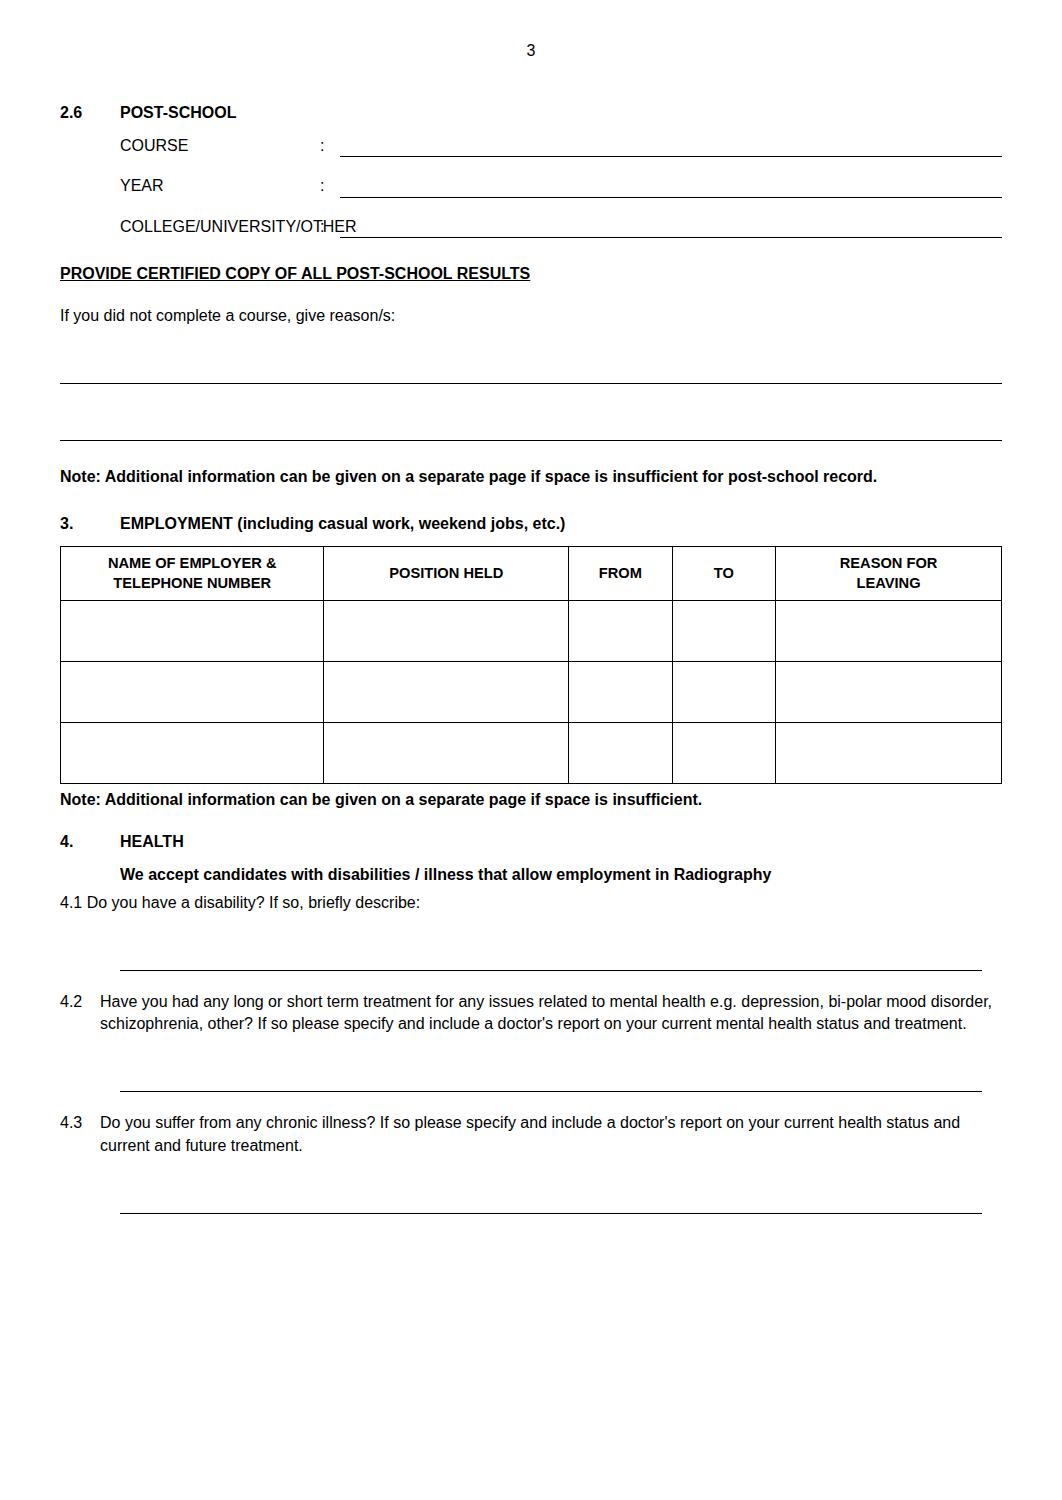3
2.6 POST-SCHOOL
COURSE
:
YEAR
:
COLLEGE/UNIVERSITY/OTHER
:
PROVIDE CERTIFIED COPY OF ALL POST-SCHOOL RESULTS
If you did not complete a course, give reason/s:
Note: Additional information can be given on a separate page if space is insufficient for post-school record.
3. EMPLOYMENT (including casual work, weekend jobs, etc.)
| NAME OF EMPLOYER & TELEPHONE NUMBER | POSITION HELD | FROM | TO | REASON FOR LEAVING |
| --- | --- | --- | --- | --- |
Note: Additional information can be given on a separate page if space is insufficient.
4. HEALTH
We accept candidates with disabilities / illness that allow employment in Radiography
4.1 Do you have a disability? If so, briefly describe:
4.2
Have you had any long or short term treatment for any issues related to mental health e.g. depression, bi-polar mood disorder, schizophrenia, other? If so please specify and include a doctor's report on your current mental health status and treatment.
4.3
Do you suffer from any chronic illness? If so please specify and include a doctor's report on your current health status and current and future treatment.